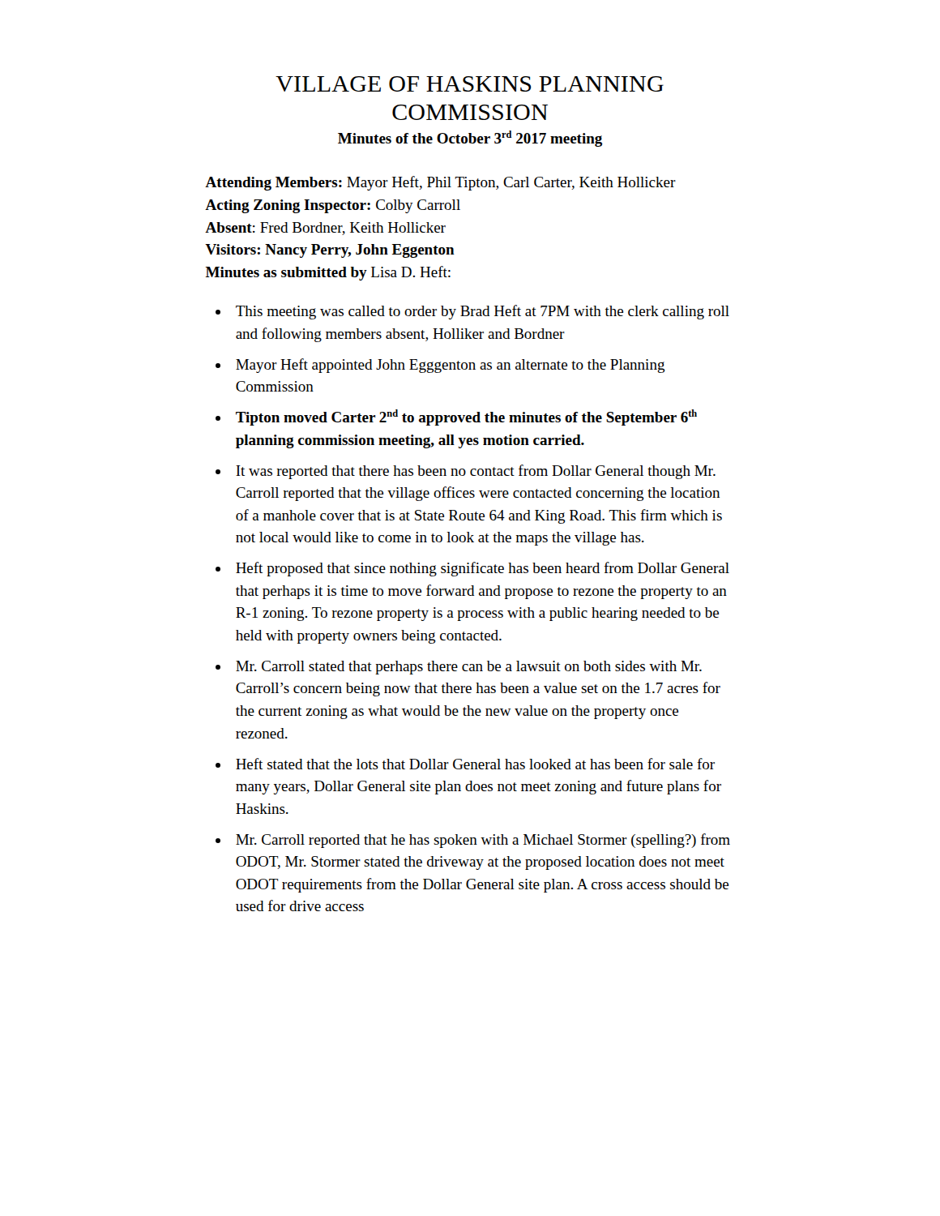VILLAGE OF HASKINS PLANNING COMMISSION
Minutes of the October 3rd 2017 meeting
Attending Members: Mayor Heft, Phil Tipton, Carl Carter, Keith Hollicker
Acting Zoning Inspector: Colby Carroll
Absent: Fred Bordner, Keith Hollicker
Visitors: Nancy Perry, John Eggenton
Minutes as submitted by Lisa D. Heft:
This meeting was called to order by Brad Heft at 7PM with the clerk calling roll and following members absent, Holliker and Bordner
Mayor Heft appointed John Egggenton as an alternate to the Planning Commission
Tipton moved Carter 2nd to approved the minutes of the September 6th planning commission meeting, all yes motion carried.
It was reported that there has been no contact from Dollar General though Mr. Carroll reported that the village offices were contacted concerning the location of a manhole cover that is at State Route 64 and King Road. This firm which is not local would like to come in to look at the maps the village has.
Heft proposed that since nothing significate has been heard from Dollar General that perhaps it is time to move forward and propose to rezone the property to an R-1 zoning. To rezone property is a process with a public hearing needed to be held with property owners being contacted.
Mr. Carroll stated that perhaps there can be a lawsuit on both sides with Mr. Carroll’s concern being now that there has been a value set on the 1.7 acres for the current zoning as what would be the new value on the property once rezoned.
Heft stated that the lots that Dollar General has looked at has been for sale for many years, Dollar General site plan does not meet zoning and future plans for Haskins.
Mr. Carroll reported that he has spoken with a Michael Stormer (spelling?) from ODOT, Mr. Stormer stated the driveway at the proposed location does not meet ODOT requirements from the Dollar General site plan. A cross access should be used for drive access